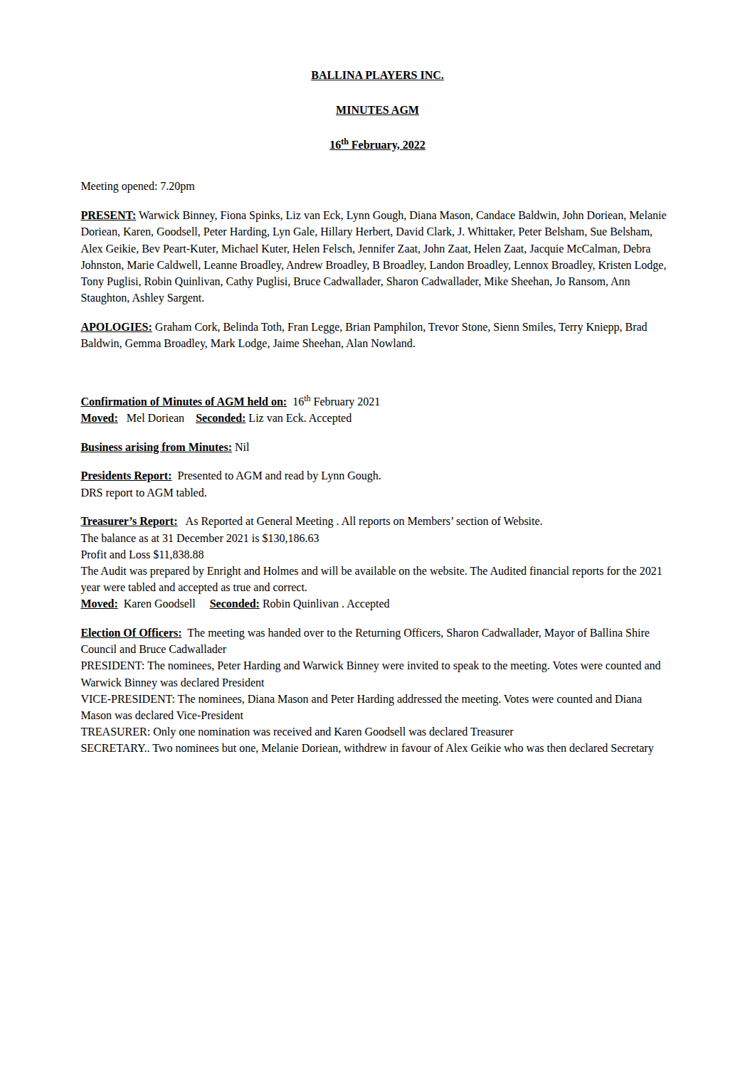BALLINA PLAYERS INC.
MINUTES AGM
16th February, 2022
Meeting opened: 7.20pm
PRESENT: Warwick Binney, Fiona Spinks, Liz van Eck, Lynn Gough, Diana Mason, Candace Baldwin, John Doriean, Melanie Doriean, Karen, Goodsell, Peter Harding, Lyn Gale, Hillary Herbert, David Clark, J. Whittaker, Peter Belsham, Sue Belsham, Alex Geikie, Bev Peart-Kuter, Michael Kuter, Helen Felsch, Jennifer Zaat, John Zaat, Helen Zaat, Jacquie McCalman, Debra Johnston, Marie Caldwell, Leanne Broadley, Andrew Broadley, B Broadley, Landon Broadley, Lennox Broadley, Kristen Lodge, Tony Puglisi, Robin Quinlivan, Cathy Puglisi, Bruce Cadwallader, Sharon Cadwallader, Mike Sheehan, Jo Ransom, Ann Staughton, Ashley Sargent.
APOLOGIES: Graham Cork, Belinda Toth, Fran Legge, Brian Pamphilon, Trevor Stone, Sienn Smiles, Terry Kniepp, Brad Baldwin, Gemma Broadley, Mark Lodge, Jaime Sheehan, Alan Nowland.
Confirmation of Minutes of AGM held on: 16th February 2021
Moved: Mel Doriean Seconded: Liz van Eck. Accepted
Business arising from Minutes: Nil
Presidents Report: Presented to AGM and read by Lynn Gough.
DRS report to AGM tabled.
Treasurer’s Report: As Reported at General Meeting . All reports on Members’ section of Website.
The balance as at 31 December 2021 is $130,186.63
Profit and Loss $11,838.88
The Audit was prepared by Enright and Holmes and will be available on the website. The Audited financial reports for the 2021 year were tabled and accepted as true and correct.
Moved: Karen Goodsell Seconded: Robin Quinlivan . Accepted
Election Of Officers: The meeting was handed over to the Returning Officers, Sharon Cadwallader, Mayor of Ballina Shire Council and Bruce Cadwallader
PRESIDENT: The nominees, Peter Harding and Warwick Binney were invited to speak to the meeting. Votes were counted and Warwick Binney was declared President
VICE-PRESIDENT: The nominees, Diana Mason and Peter Harding addressed the meeting. Votes were counted and Diana Mason was declared Vice-President
TREASURER: Only one nomination was received and Karen Goodsell was declared Treasurer
SECRETARY.. Two nominees but one, Melanie Doriean, withdrew in favour of Alex Geikie who was then declared Secretary